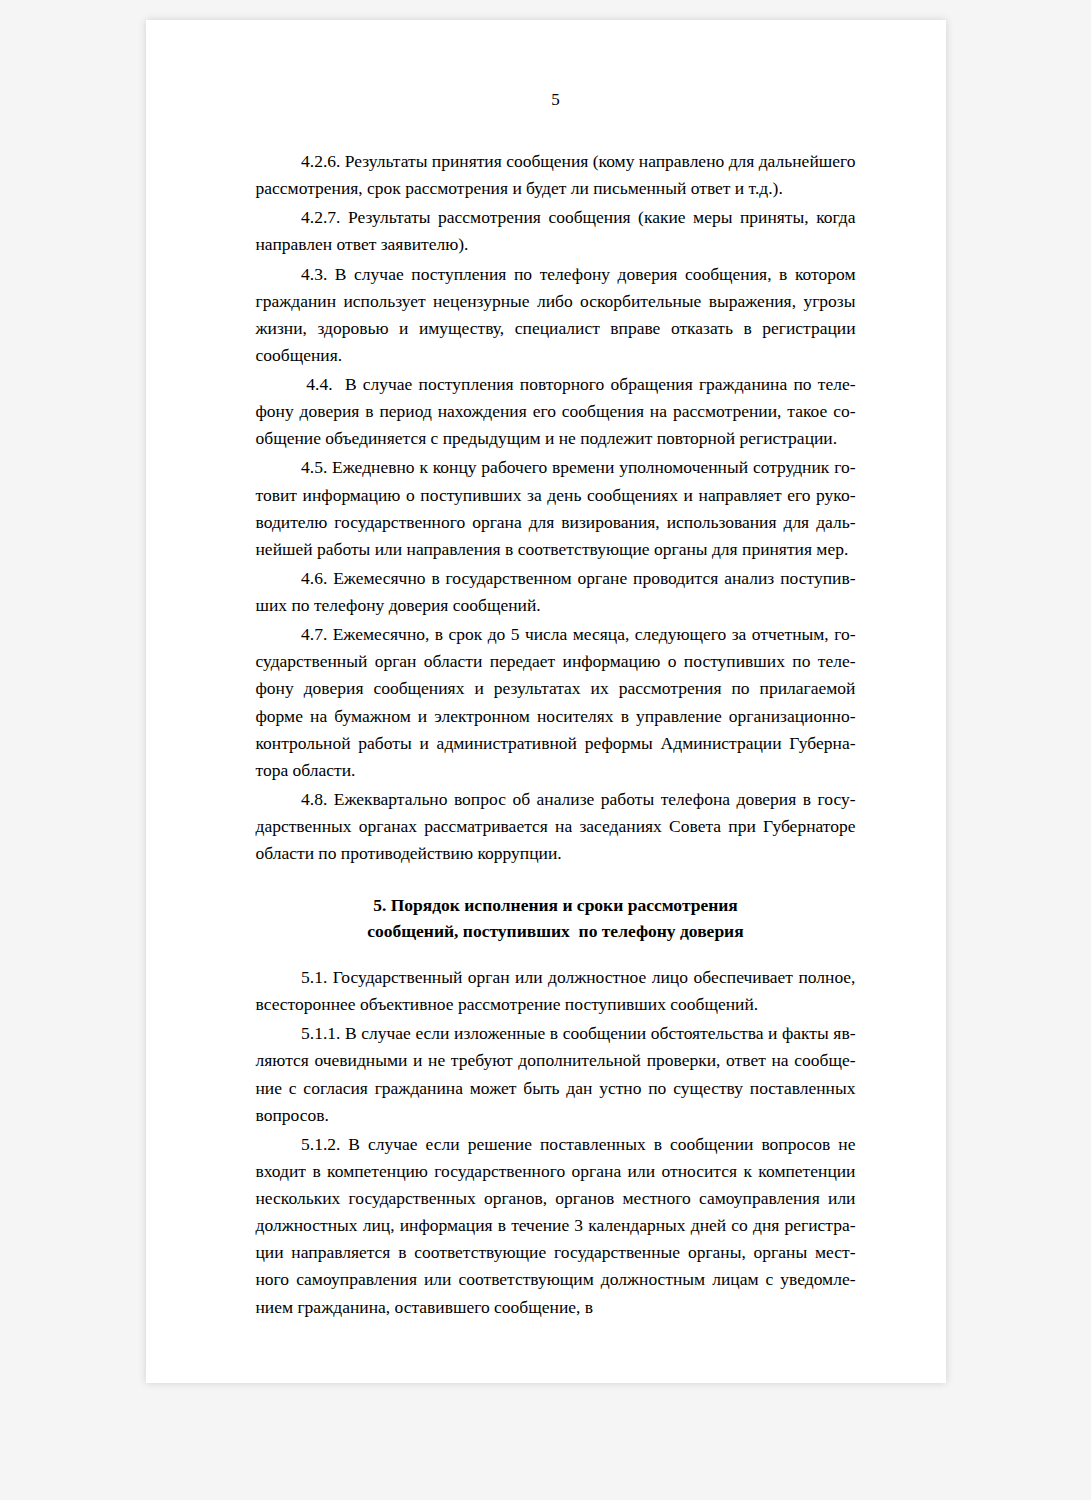5
4.2.6. Результаты принятия сообщения (кому направлено для дальнейшего рассмотрения, срок рассмотрения и будет ли письменный ответ и т.д.).
4.2.7. Результаты рассмотрения сообщения (какие меры приняты, когда направлен ответ заявителю).
4.3. В случае поступления по телефону доверия сообщения, в котором гражданин использует нецензурные либо оскорбительные выражения, угрозы жизни, здоровью и имуществу, специалист вправе отказать в регистрации сообщения.
4.4. В случае поступления повторного обращения гражданина по телефону доверия в период нахождения его сообщения на рассмотрении, такое сообщение объединяется с предыдущим и не подлежит повторной регистрации.
4.5. Ежедневно к концу рабочего времени уполномоченный сотрудник готовит информацию о поступивших за день сообщениях и направляет его руководителю государственного органа для визирования, использования для дальнейшей работы или направления в соответствующие органы для принятия мер.
4.6. Ежемесячно в государственном органе проводится анализ поступивших по телефону доверия сообщений.
4.7. Ежемесячно, в срок до 5 числа месяца, следующего за отчетным, государственный орган области передает информацию о поступивших по телефону доверия сообщениях и результатах их рассмотрения по прилагаемой форме на бумажном и электронном носителях в управление организационно-контрольной работы и административной реформы Администрации Губернатора области.
4.8. Ежеквартально вопрос об анализе работы телефона доверия в государственных органах рассматривается на заседаниях Совета при Губернаторе области по противодействию коррупции.
5. Порядок исполнения и сроки рассмотрения
сообщений, поступивших по телефону доверия
5.1. Государственный орган или должностное лицо обеспечивает полное, всестороннее объективное рассмотрение поступивших сообщений.
5.1.1. В случае если изложенные в сообщении обстоятельства и факты являются очевидными и не требуют дополнительной проверки, ответ на сообщение с согласия гражданина может быть дан устно по существу поставленных вопросов.
5.1.2. В случае если решение поставленных в сообщении вопросов не входит в компетенцию государственного органа или относится к компетенции нескольких государственных органов, органов местного самоуправления или должностных лиц, информация в течение 3 календарных дней со дня регистрации направляется в соответствующие государственные органы, органы местного самоуправления или соответствующим должностным лицам с уведомлением гражданина, оставившего сообщение, в